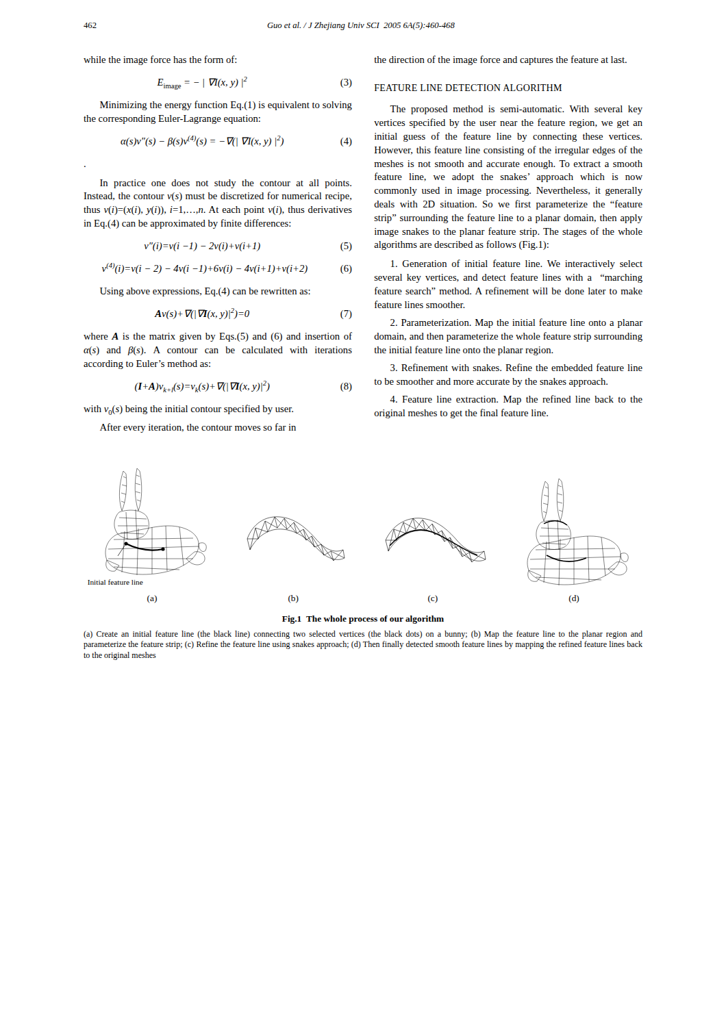462 Guo et al. / J Zhejiang Univ SCI 2005 6A(5):460-468
while the image force has the form of:
Eimage = − | ∇I(x, y) |2 (3)
Minimizing the energy function Eq.(1) is equivalent to solving the corresponding Euler-Lagrange equation:
α(s)v″(s) − β(s)v(4)(s) = −∇(| ∇I(x, y) |2) (4)
.
In practice one does not study the contour at all points. Instead, the contour v(s) must be discretized for numerical recipe, thus v(i)=(x(i), y(i)), i=1,…,n. At each point v(i), thus derivatives in Eq.(4) can be approximated by finite differences:
v″(i)=v(i −1) − 2v(i)+v(i+1) (5)
v(4)(i)=v(i − 2) − 4v(i −1)+6v(i) − 4v(i+1)+v(i+2) (6)
Using above expressions, Eq.(4) can be rewritten as:
Av(s)+∇(|∇I(x, y)|2)=0 (7)
where A is the matrix given by Eqs.(5) and (6) and insertion of α(s) and β(s). A contour can be calculated with iterations according to Euler’s method as:
(I+A)vk+l(s)=vk(s)+∇(|∇I(x, y)|2) (8)
with v0(s) being the initial contour specified by user.
After every iteration, the contour moves so far in
the direction of the image force and captures the feature at last.
FEATURE LINE DETECTION ALGORITHM
The proposed method is semi-automatic. With several key vertices specified by the user near the feature region, we get an initial guess of the feature line by connecting these vertices. However, this feature line consisting of the irregular edges of the meshes is not smooth and accurate enough. To extract a smooth feature line, we adopt the snakes’ approach which is now commonly used in image processing. Nevertheless, it generally deals with 2D situation. So we first parameterize the “feature strip” surrounding the feature line to a planar domain, then apply image snakes to the planar feature strip. The stages of the whole algorithms are described as follows (Fig.1):
Generation of initial feature line. We interactively select several key vertices, and detect feature lines with a “marching feature search” method. A refinement will be done later to make feature lines smoother.
Parameterization. Map the initial feature line onto a planar domain, and then parameterize the whole feature strip surrounding the initial feature line onto the planar region.
Refinement with snakes. Refine the embedded feature line to be smoother and more accurate by the snakes approach.
Feature line extraction. Map the refined line back to the original meshes to get the final feature line.
Initial feature line
(a)
(b)
(c)
(d)
Fig.1 The whole process of our algorithm
(a) Create an initial feature line (the black line) connecting two selected vertices (the black dots) on a bunny; (b) Map the feature line to the planar region and parameterize the feature strip; (c) Refine the feature line using snakes approach; (d) Then finally detected smooth feature lines by mapping the refined feature lines back to the original meshes